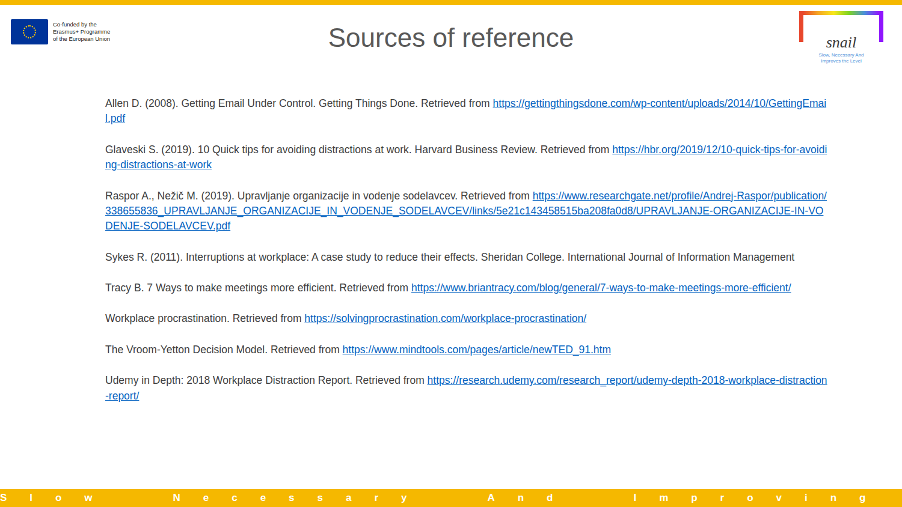Co-funded by the
Erasmus+ Programme
of the European Union
Sources of reference
snail
Slow, Necessary And
Improves the Level
Allen D. (2008). Getting Email Under Control. Getting Things Done. Retrieved from https://gettingthingsdone.com/wp-content/uploads/2014/10/GettingEmail.pdf
Glaveski S. (2019). 10 Quick tips for avoiding distractions at work. Harvard Business Review. Retrieved from https://hbr.org/2019/12/10-quick-tips-for-avoiding-distractions-at-work
Raspor A., Nežič M. (2019). Upravljanje organizacije in vodenje sodelavcev. Retrieved from https://www.researchgate.net/profile/Andrej-Raspor/publication/338655836_UPRAVLJANJE_ORGANIZACIJE_IN_VODENJE_SODELAVCEV/links/5e21c143458515ba208fa0d8/UPRAVLJANJE-ORGANIZACIJE-IN-VODENJE-SODELAVCEV.pdf
Sykes R. (2011). Interruptions at workplace: A case study to reduce their effects. Sheridan College. International Journal of Information Management
Tracy B. 7 Ways to make meetings more efficient. Retrieved from https://www.briantracy.com/blog/general/7-ways-to-make-meetings-more-efficient/
Workplace procrastination. Retrieved from https://solvingprocrastination.com/workplace-procrastination/
The Vroom-Yetton Decision Model. Retrieved from https://www.mindtools.com/pages/article/newTED_91.htm
Udemy in Depth: 2018 Workplace Distraction Report. Retrieved from https://research.udemy.com/research_report/udemy-depth-2018-workplace-distraction-report/
S l o w N e c e s s a r y A n d I m p r o v i n g L e v e l